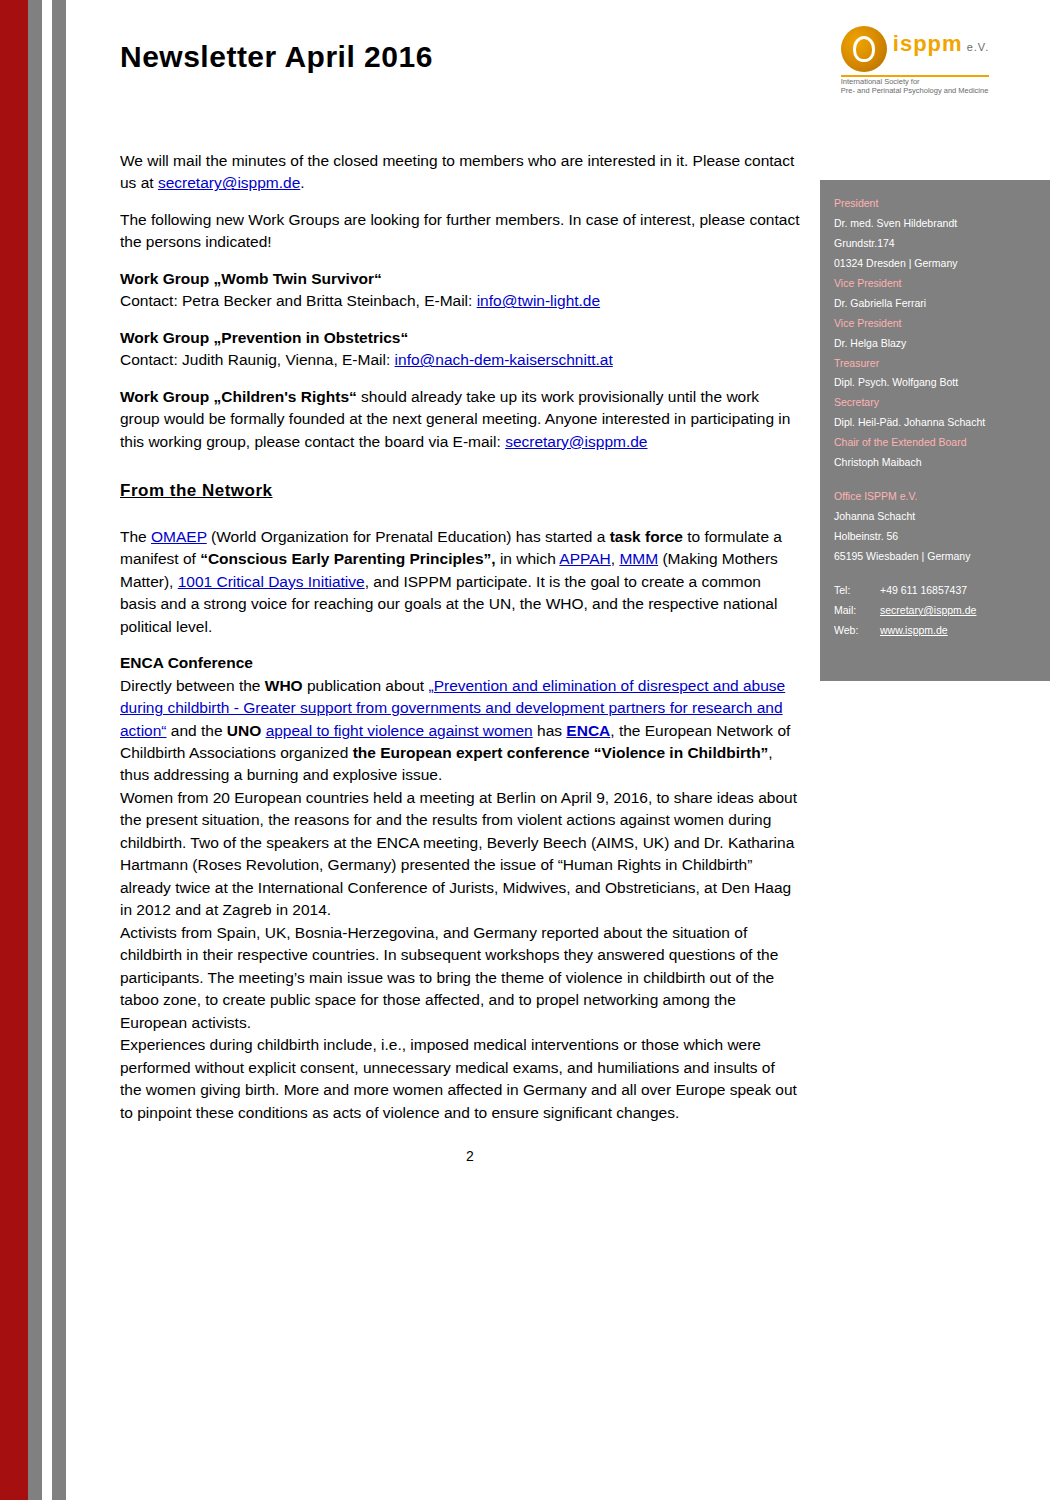Newsletter April 2016
isppm e.V.
International Society for
Pre- and Perinatal Psychology and Medicine
We will mail the minutes of the closed meeting to members who are interested in it. Please contact us at secretary@isppm.de.
The following new Work Groups are looking for further members. In case of interest, please contact the persons indicated!
Work Group „Womb Twin Survivor“
Contact: Petra Becker and Britta Steinbach, E-Mail: info@twin-light.de
Work Group „Prevention in Obstetrics“
Contact: Judith Raunig, Vienna, E-Mail: info@nach-dem-kaiserschnitt.at
Work Group „Children's Rights“ should already take up its work provisionally until the work group would be formally founded at the next general meeting. Anyone interested in participating in this working group, please contact the board via E-mail: secretary@isppm.de
From the Network
The OMAEP (World Organization for Prenatal Education) has started a task force to formulate a manifest of “Conscious Early Parenting Principles”, in which APPAH, MMM (Making Mothers Matter), 1001 Critical Days Initiative, and ISPPM participate. It is the goal to create a common basis and a strong voice for reaching our goals at the UN, the WHO, and the respective national political level.
ENCA Conference
Directly between the WHO publication about „Prevention and elimination of disrespect and abuse during childbirth - Greater support from governments and development partners for research and action“ and the UNO appeal to fight violence against women has ENCA, the European Network of Childbirth Associations organized the European expert conference “Violence in Childbirth”, thus addressing a burning and explosive issue.
Women from 20 European countries held a meeting at Berlin on April 9, 2016, to share ideas about the present situation, the reasons for and the results from violent actions against women during childbirth. Two of the speakers at the ENCA meeting, Beverly Beech (AIMS, UK) and Dr. Katharina Hartmann (Roses Revolution, Germany) presented the issue of “Human Rights in Childbirth” already twice at the International Conference of Jurists, Midwives, and Obstreticians, at Den Haag in 2012 and at Zagreb in 2014.
Activists from Spain, UK, Bosnia-Herzegovina, and Germany reported about the situation of childbirth in their respective countries. In subsequent workshops they answered questions of the participants. The meeting’s main issue was to bring the theme of violence in childbirth out of the taboo zone, to create public space for those affected, and to propel networking among the European activists.
Experiences during childbirth include, i.e., imposed medical interventions or those which were performed without explicit consent, unnecessary medical exams, and humiliations and insults of the women giving birth. More and more women affected in Germany and all over Europe speak out to pinpoint these conditions as acts of violence and to ensure significant changes.
President
Dr. med. Sven Hildebrandt
Grundstr.174
01324 Dresden | Germany
Vice President
Dr. Gabriella Ferrari
Vice President
Dr. Helga Blazy
Treasurer
Dipl. Psych. Wolfgang Bott
Secretary
Dipl. Heil-Päd. Johanna Schacht
Chair of the Extended Board
Christoph Maibach
Office ISPPM e.V.
Johanna Schacht
Holbeinstr. 56
65195 Wiesbaden | Germany
Tel:
+49 611 16857437
Mail:
secretary@isppm.de
Web:
www.isppm.de
2